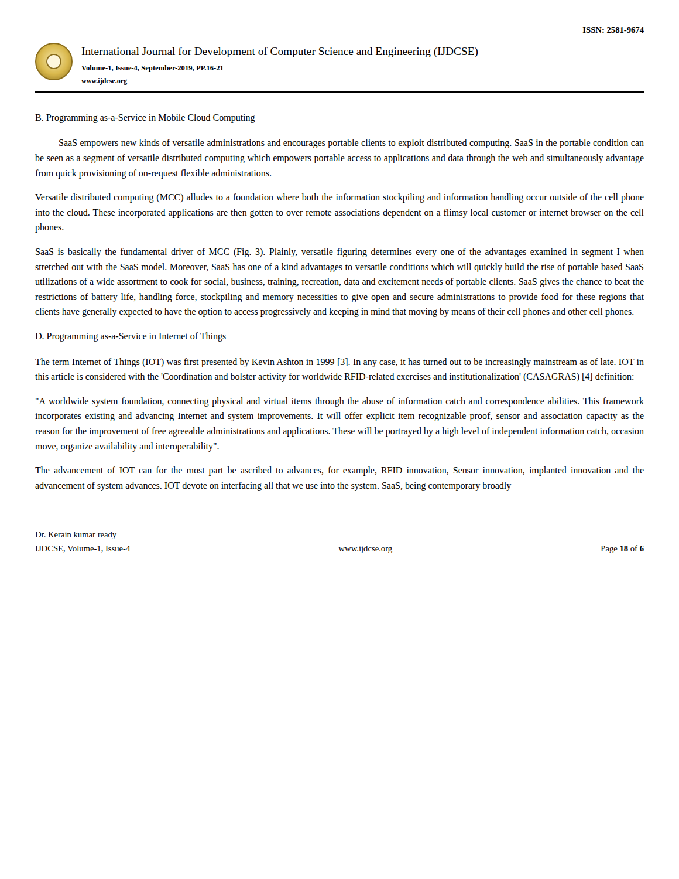ISSN: 2581-9674
International Journal for Development of Computer Science and Engineering (IJDCSE)
Volume-1, Issue-4, September-2019, PP.16-21
www.ijdcse.org
B. Programming as-a-Service in Mobile Cloud Computing
SaaS empowers new kinds of versatile administrations and encourages portable clients to exploit distributed computing. SaaS in the portable condition can be seen as a segment of versatile distributed computing which empowers portable access to applications and data through the web and simultaneously advantage from quick provisioning of on-request flexible administrations.
Versatile distributed computing (MCC) alludes to a foundation where both the information stockpiling and information handling occur outside of the cell phone into the cloud. These incorporated applications are then gotten to over remote associations dependent on a flimsy local customer or internet browser on the cell phones.
SaaS is basically the fundamental driver of MCC (Fig. 3). Plainly, versatile figuring determines every one of the advantages examined in segment I when stretched out with the SaaS model. Moreover, SaaS has one of a kind advantages to versatile conditions which will quickly build the rise of portable based SaaS utilizations of a wide assortment to cook for social, business, training, recreation, data and excitement needs of portable clients. SaaS gives the chance to beat the restrictions of battery life, handling force, stockpiling and memory necessities to give open and secure administrations to provide food for these regions that clients have generally expected to have the option to access progressively and keeping in mind that moving by means of their cell phones and other cell phones.
D. Programming as-a-Service in Internet of Things
The term Internet of Things (IOT) was first presented by Kevin Ashton in 1999 [3]. In any case, it has turned out to be increasingly mainstream as of late. IOT in this article is considered with the 'Coordination and bolster activity for worldwide RFID-related exercises and institutionalization' (CASAGRAS) [4] definition:
"A worldwide system foundation, connecting physical and virtual items through the abuse of information catch and correspondence abilities. This framework incorporates existing and advancing Internet and system improvements. It will offer explicit item recognizable proof, sensor and association capacity as the reason for the improvement of free agreeable administrations and applications. These will be portrayed by a high level of independent information catch, occasion move, organize availability and interoperability".
The advancement of IOT can for the most part be ascribed to advances, for example, RFID innovation, Sensor innovation, implanted innovation and the advancement of system advances. IOT devote on interfacing all that we use into the system. SaaS, being contemporary broadly
Dr. Kerain kumar ready
IJDCSE, Volume-1, Issue-4 www.ijdcse.org Page 18 of 6